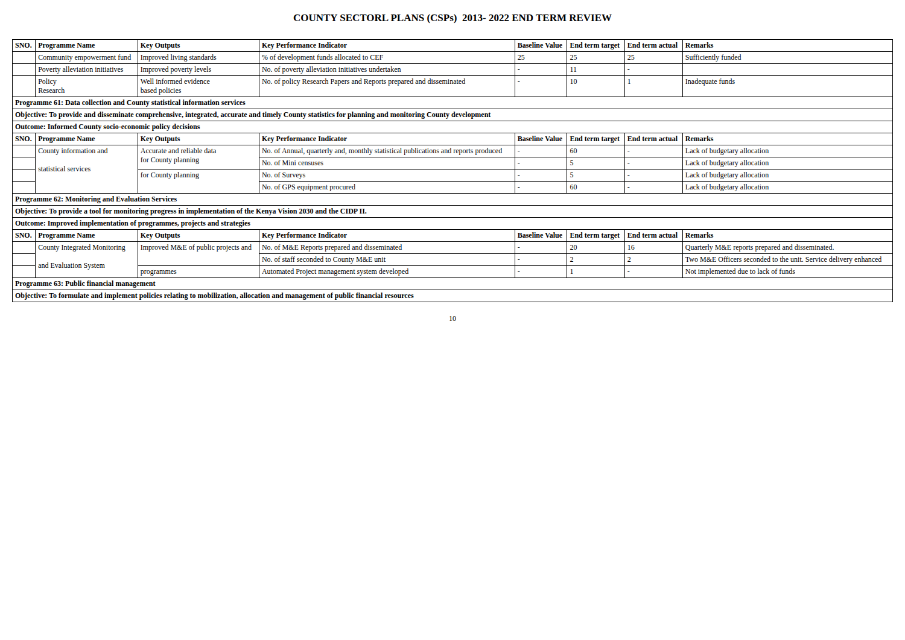COUNTY SECTORL PLANS (CSPs) 2013- 2022 END TERM REVIEW
| SNO. | Programme Name | Key Outputs | Key Performance Indicator | Baseline Value | End term target | End term actual | Remarks |
| --- | --- | --- | --- | --- | --- | --- | --- |
| | Community empowerment fund | Improved living standards | % of development funds allocated to CEF | 25 | 25 | 25 | Sufficiently funded |
| | Poverty alleviation initiatives | Improved poverty levels | No. of poverty alleviation initiatives undertaken | - | 11 | - | |
| | Policy Research | Well informed evidence based policies | No. of policy Research Papers and Reports prepared and disseminated | - | 10 | 1 | Inadequate funds |
| Programme 61: Data collection and County statistical information services |
| Objective: To provide and disseminate comprehensive, integrated, accurate and timely County statistics for planning and monitoring County development |
| Outcome: Informed County socio-economic policy decisions |
| SNO. | Programme Name | Key Outputs | Key Performance Indicator | Baseline Value | End term target | End term actual | Remarks |
| | County information and statistical services | Accurate and reliable data for County planning | No. of Annual, quarterly and, monthly statistical publications and reports produced | - | 60 | - | Lack of budgetary allocation |
| | No. of Mini censuses | - | 5 | - | Lack of budgetary allocation |
| | for County planning | No. of Surveys | - | 5 | - | Lack of budgetary allocation |
| | No. of GPS equipment procured | - | 60 | - | Lack of budgetary allocation |
| Programme 62: Monitoring and Evaluation Services |
| Objective: To provide a tool for monitoring progress in implementation of the Kenya Vision 2030 and the CIDP II. |
| Outcome: Improved implementation of programmes, projects and strategies |
| SNO. | Programme Name | Key Outputs | Key Performance Indicator | Baseline Value | End term target | End term actual | Remarks |
| | County Integrated Monitoring and Evaluation System | Improved M&E of public projects and | No. of M&E Reports prepared and disseminated | - | 20 | 16 | Quarterly M&E reports prepared and disseminated. |
| | No. of staff seconded to County M&E unit | - | 2 | 2 | Two M&E Officers seconded to the unit. Service delivery enhanced |
| | programmes | Automated Project management system developed | - | 1 | - | Not implemented due to lack of funds |
| Programme 63: Public financial management |
| Objective: To formulate and implement policies relating to mobilization, allocation and management of public financial resources |
10